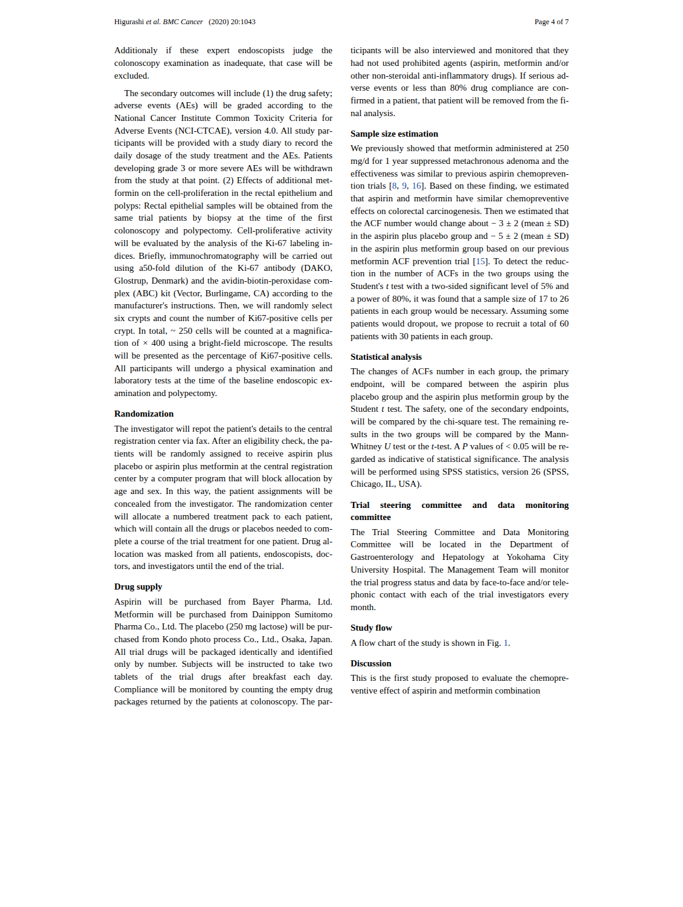Higurashi et al. BMC Cancer (2020) 20:1043
Page 4 of 7
Additionaly if these expert endoscopists judge the colonoscopy examination as inadequate, that case will be excluded.
The secondary outcomes will include (1) the drug safety; adverse events (AEs) will be graded according to the National Cancer Institute Common Toxicity Criteria for Adverse Events (NCI-CTCAE), version 4.0. All study participants will be provided with a study diary to record the daily dosage of the study treatment and the AEs. Patients developing grade 3 or more severe AEs will be withdrawn from the study at that point. (2) Effects of additional metformin on the cell-proliferation in the rectal epithelium and polyps: Rectal epithelial samples will be obtained from the same trial patients by biopsy at the time of the first colonoscopy and polypectomy. Cell-proliferative activity will be evaluated by the analysis of the Ki-67 labeling indices. Briefly, immunochromatography will be carried out using a50-fold dilution of the Ki-67 antibody (DAKO, Glostrup, Denmark) and the avidin-biotin-peroxidase complex (ABC) kit (Vector, Burlingame, CA) according to the manufacturer's instructions. Then, we will randomly select six crypts and count the number of Ki67-positive cells per crypt. In total, ~ 250 cells will be counted at a magnification of × 400 using a bright-field microscope. The results will be presented as the percentage of Ki67-positive cells. All participants will undergo a physical examination and laboratory tests at the time of the baseline endoscopic examination and polypectomy.
Randomization
The investigator will repot the patient's details to the central registration center via fax. After an eligibility check, the patients will be randomly assigned to receive aspirin plus placebo or aspirin plus metformin at the central registration center by a computer program that will block allocation by age and sex. In this way, the patient assignments will be concealed from the investigator. The randomization center will allocate a numbered treatment pack to each patient, which will contain all the drugs or placebos needed to complete a course of the trial treatment for one patient. Drug allocation was masked from all patients, endoscopists, doctors, and investigators until the end of the trial.
Drug supply
Aspirin will be purchased from Bayer Pharma, Ltd. Metformin will be purchased from Dainippon Sumitomo Pharma Co., Ltd. The placebo (250 mg lactose) will be purchased from Kondo photo process Co., Ltd., Osaka, Japan. All trial drugs will be packaged identically and identified only by number. Subjects will be instructed to take two tablets of the trial drugs after breakfast each day. Compliance will be monitored by counting the empty drug packages returned by the patients at colonoscopy. The participants will be also interviewed and monitored that they had not used prohibited agents (aspirin, metformin and/or other non-steroidal anti-inflammatory drugs). If serious adverse events or less than 80% drug compliance are confirmed in a patient, that patient will be removed from the final analysis.
Sample size estimation
We previously showed that metformin administered at 250 mg/d for 1 year suppressed metachronous adenoma and the effectiveness was similar to previous aspirin chemoprevention trials [8, 9, 16]. Based on these finding, we estimated that aspirin and metformin have similar chemopreventive effects on colorectal carcinogenesis. Then we estimated that the ACF number would change about − 3 ± 2 (mean ± SD) in the aspirin plus placebo group and − 5 ± 2 (mean ± SD) in the aspirin plus metformin group based on our previous metformin ACF prevention trial [15]. To detect the reduction in the number of ACFs in the two groups using the Student's t test with a two-sided significant level of 5% and a power of 80%, it was found that a sample size of 17 to 26 patients in each group would be necessary. Assuming some patients would dropout, we propose to recruit a total of 60 patients with 30 patients in each group.
Statistical analysis
The changes of ACFs number in each group, the primary endpoint, will be compared between the aspirin plus placebo group and the aspirin plus metformin group by the Student t test. The safety, one of the secondary endpoints, will be compared by the chi-square test. The remaining results in the two groups will be compared by the Mann-Whitney U test or the t-test. A P values of < 0.05 will be regarded as indicative of statistical significance. The analysis will be performed using SPSS statistics, version 26 (SPSS, Chicago, IL, USA).
Trial steering committee and data monitoring committee
The Trial Steering Committee and Data Monitoring Committee will be located in the Department of Gastroenterology and Hepatology at Yokohama City University Hospital. The Management Team will monitor the trial progress status and data by face-to-face and/or telephonic contact with each of the trial investigators every month.
Study flow
A flow chart of the study is shown in Fig. 1.
Discussion
This is the first study proposed to evaluate the chemopreventive effect of aspirin and metformin combination